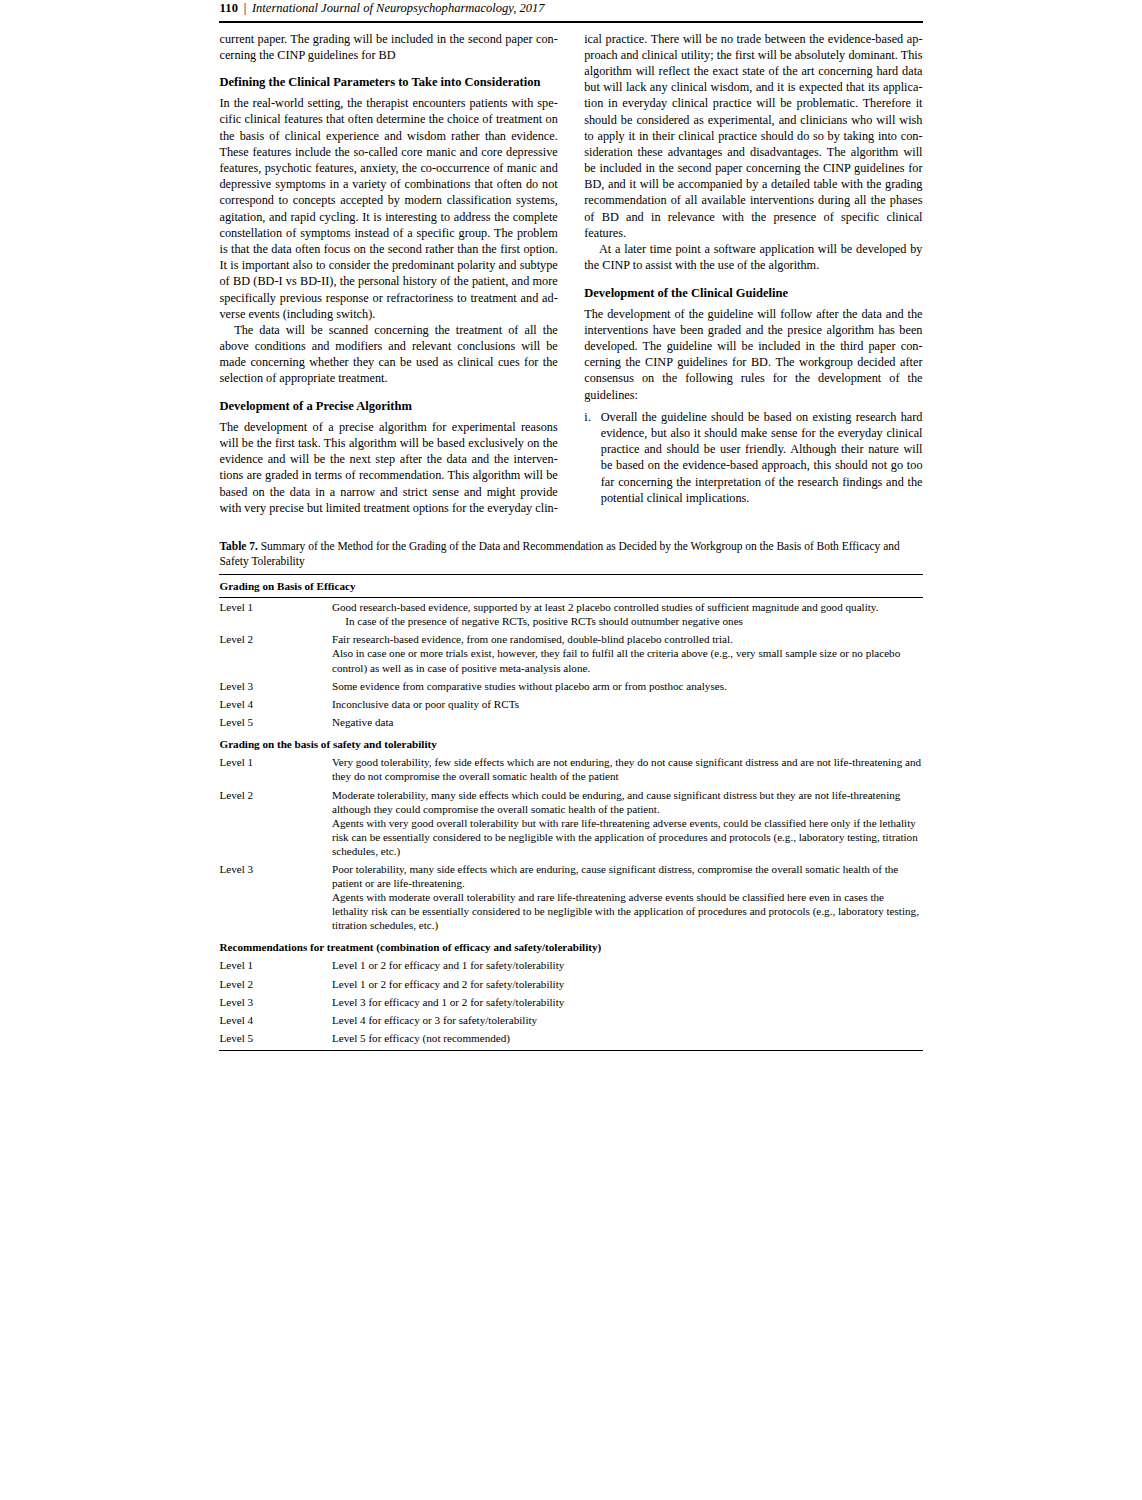110|International Journal of Neuropsychopharmacology, 2017
current paper. The grading will be included in the second paper concerning the CINP guidelines for BD
Defining the Clinical Parameters to Take into Consideration
In the real-world setting, the therapist encounters patients with specific clinical features that often determine the choice of treatment on the basis of clinical experience and wisdom rather than evidence. These features include the so-called core manic and core depressive features, psychotic features, anxiety, the co-occurrence of manic and depressive symptoms in a variety of combinations that often do not correspond to concepts accepted by modern classification systems, agitation, and rapid cycling. It is interesting to address the complete constellation of symptoms instead of a specific group. The problem is that the data often focus on the second rather than the first option. It is important also to consider the predominant polarity and subtype of BD (BD-I vs BD-II), the personal history of the patient, and more specifically previous response or refractoriness to treatment and adverse events (including switch).
The data will be scanned concerning the treatment of all the above conditions and modifiers and relevant conclusions will be made concerning whether they can be used as clinical cues for the selection of appropriate treatment.
Development of a Precise Algorithm
The development of a precise algorithm for experimental reasons will be the first task. This algorithm will be based exclusively on the evidence and will be the next step after the data and the interventions are graded in terms of recommendation. This algorithm will be based on the data in a narrow and strict sense and might provide with very precise but limited treatment options for the everyday clinical practice. There will be no trade between the evidence-based approach and clinical utility; the first will be absolutely dominant. This algorithm will reflect the exact state of the art concerning hard data but will lack any clinical wisdom, and it is expected that its application in everyday clinical practice will be problematic. Therefore it should be considered as experimental, and clinicians who will wish to apply it in their clinical practice should do so by taking into consideration these advantages and disadvantages. The algorithm will be included in the second paper concerning the CINP guidelines for BD, and it will be accompanied by a detailed table with the grading recommendation of all available interventions during all the phases of BD and in relevance with the presence of specific clinical features.
At a later time point a software application will be developed by the CINP to assist with the use of the algorithm.
Development of the Clinical Guideline
The development of the guideline will follow after the data and the interventions have been graded and the presice algorithm has been developed. The guideline will be included in the third paper concerning the CINP guidelines for BD. The workgroup decided after consensus on the following rules for the development of the guidelines:
Overall the guideline should be based on existing research hard evidence, but also it should make sense for the everyday clinical practice and should be user friendly. Although their nature will be based on the evidence-based approach, this should not go too far concerning the interpretation of the research findings and the potential clinical implications.
Table 7. Summary of the Method for the Grading of the Data and Recommendation as Decided by the Workgroup on the Basis of Both Efficacy and Safety Tolerability
| Grading on Basis of Efficacy |
| --- |
| Level 1 | Good research-based evidence, supported by at least 2 placebo controlled studies of sufficient magnitude and good quality. In case of the presence of negative RCTs, positive RCTs should outnumber negative ones |
| Level 2 | Fair research-based evidence, from one randomised, double-blind placebo controlled trial. Also in case one or more trials exist, however, they fail to fulfil all the criteria above (e.g., very small sample size or no placebo control) as well as in case of positive meta-analysis alone. |
| Level 3 | Some evidence from comparative studies without placebo arm or from posthoc analyses. |
| Level 4 | Inconclusive data or poor quality of RCTs |
| Level 5 | Negative data |
| Grading on the basis of safety and tolerability |
| Level 1 | Very good tolerability, few side effects which are not enduring, they do not cause significant distress and are not life-threatening and they do not compromise the overall somatic health of the patient |
| Level 2 | Moderate tolerability, many side effects which could be enduring, and cause significant distress but they are not life-threatening although they could compromise the overall somatic health of the patient. Agents with very good overall tolerability but with rare life-threatening adverse events, could be classified here only if the lethality risk can be essentially considered to be negligible with the application of procedures and protocols (e.g., laboratory testing, titration schedules, etc.) |
| Level 3 | Poor tolerability, many side effects which are enduring, cause significant distress, compromise the overall somatic health of the patient or are life-threatening. Agents with moderate overall tolerability and rare life-threatening adverse events should be classified here even in cases the lethality risk can be essentially considered to be negligible with the application of procedures and protocols (e.g., laboratory testing, titration schedules, etc.) |
| Recommendations for treatment (combination of efficacy and safety/tolerability) |
| Level 1 | Level 1 or 2 for efficacy and 1 for safety/tolerability |
| Level 2 | Level 1 or 2 for efficacy and 2 for safety/tolerability |
| Level 3 | Level 3 for efficacy and 1 or 2 for safety/tolerability |
| Level 4 | Level 4 for efficacy or 3 for safety/tolerability |
| Level 5 | Level 5 for efficacy (not recommended) |